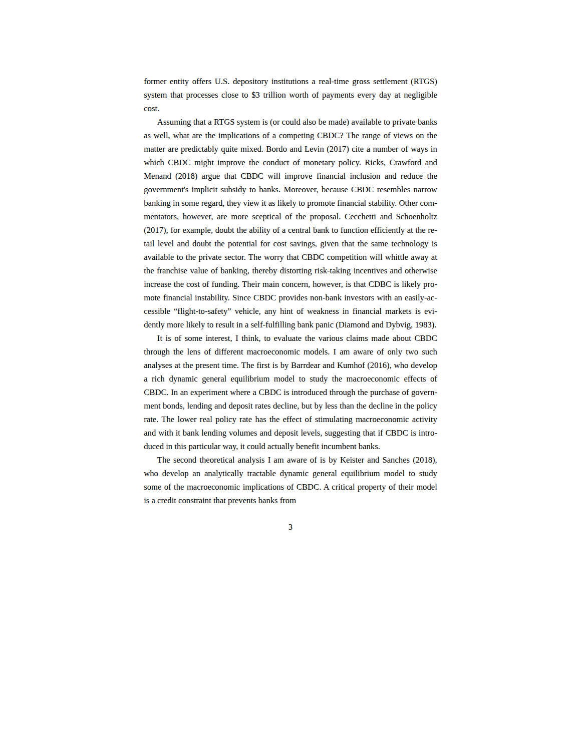former entity offers U.S. depository institutions a real-time gross settlement (RTGS) system that processes close to $3 trillion worth of payments every day at negligible cost.
Assuming that a RTGS system is (or could also be made) available to private banks as well, what are the implications of a competing CBDC? The range of views on the matter are predictably quite mixed. Bordo and Levin (2017) cite a number of ways in which CBDC might improve the conduct of monetary policy. Ricks, Crawford and Menand (2018) argue that CBDC will improve financial inclusion and reduce the government's implicit subsidy to banks. Moreover, because CBDC resembles narrow banking in some regard, they view it as likely to promote financial stability. Other commentators, however, are more sceptical of the proposal. Cecchetti and Schoenholtz (2017), for example, doubt the ability of a central bank to function efficiently at the retail level and doubt the potential for cost savings, given that the same technology is available to the private sector. The worry that CBDC competition will whittle away at the franchise value of banking, thereby distorting risk-taking incentives and otherwise increase the cost of funding. Their main concern, however, is that CDBC is likely promote financial instability. Since CBDC provides non-bank investors with an easily-accessible “flight-to-safety” vehicle, any hint of weakness in financial markets is evidently more likely to result in a self-fulfilling bank panic (Diamond and Dybvig, 1983).
It is of some interest, I think, to evaluate the various claims made about CBDC through the lens of different macroeconomic models. I am aware of only two such analyses at the present time. The first is by Barrdear and Kumhof (2016), who develop a rich dynamic general equilibrium model to study the macroeconomic effects of CBDC. In an experiment where a CBDC is introduced through the purchase of government bonds, lending and deposit rates decline, but by less than the decline in the policy rate. The lower real policy rate has the effect of stimulating macroeconomic activity and with it bank lending volumes and deposit levels, suggesting that if CBDC is introduced in this particular way, it could actually benefit incumbent banks.
The second theoretical analysis I am aware of is by Keister and Sanches (2018), who develop an analytically tractable dynamic general equilibrium model to study some of the macroeconomic implications of CBDC. A critical property of their model is a credit constraint that prevents banks from
3